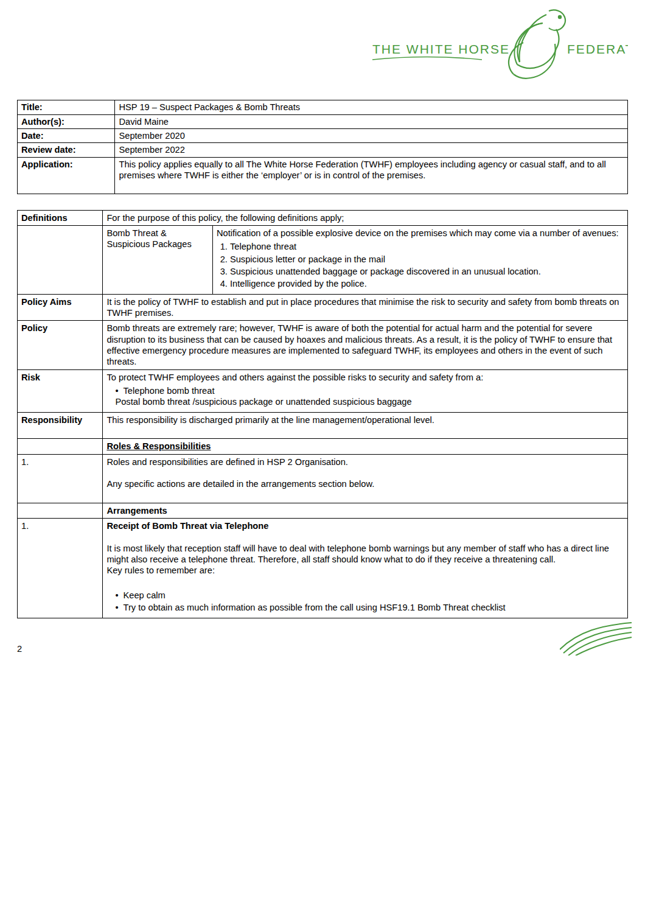THE WHITE HORSE FEDERATION
| Title: | HSP 19 – Suspect Packages & Bomb Threats |
| Author(s): | David Maine |
| Date: | September 2020 |
| Review date: | September 2022 |
| Application: | This policy applies equally to all The White Horse Federation (TWHF) employees including agency or casual staff, and to all premises where TWHF is either the ‘employer’ or is in control of the premises. |
| Definitions | For the purpose of this policy, the following definitions apply; |
| | Bomb Threat & Suspicious Packages | Notification of a possible explosive device on the premises which may come via a number of avenues: Telephone threat Suspicious letter or package in the mail Suspicious unattended baggage or package discovered in an unusual location. Intelligence provided by the police. |
| Policy Aims | It is the policy of TWHF to establish and put in place procedures that minimise the risk to security and safety from bomb threats on TWHF premises. |
| Policy | Bomb threats are extremely rare; however, TWHF is aware of both the potential for actual harm and the potential for severe disruption to its business that can be caused by hoaxes and malicious threats. As a result, it is the policy of TWHF to ensure that effective emergency procedure measures are implemented to safeguard TWHF, its employees and others in the event of such threats. |
| Risk | To protect TWHF employees and others against the possible risks to security and safety from a: Telephone bomb threat Postal bomb threat /suspicious package or unattended suspicious baggage |
| Responsibility | This responsibility is discharged primarily at the line management/operational level. |
| | Roles & Responsibilities |
| 1. | Roles and responsibilities are defined in HSP 2 Organisation. Any specific actions are detailed in the arrangements section below. |
| | Arrangements |
| 1. | Receipt of Bomb Threat via Telephone It is most likely that reception staff will have to deal with telephone bomb warnings but any member of staff who has a direct line might also receive a telephone threat. Therefore, all staff should know what to do if they receive a threatening call. Key rules to remember are: Keep calm Try to obtain as much information as possible from the call using HSF19.1 Bomb Threat checklist |
2